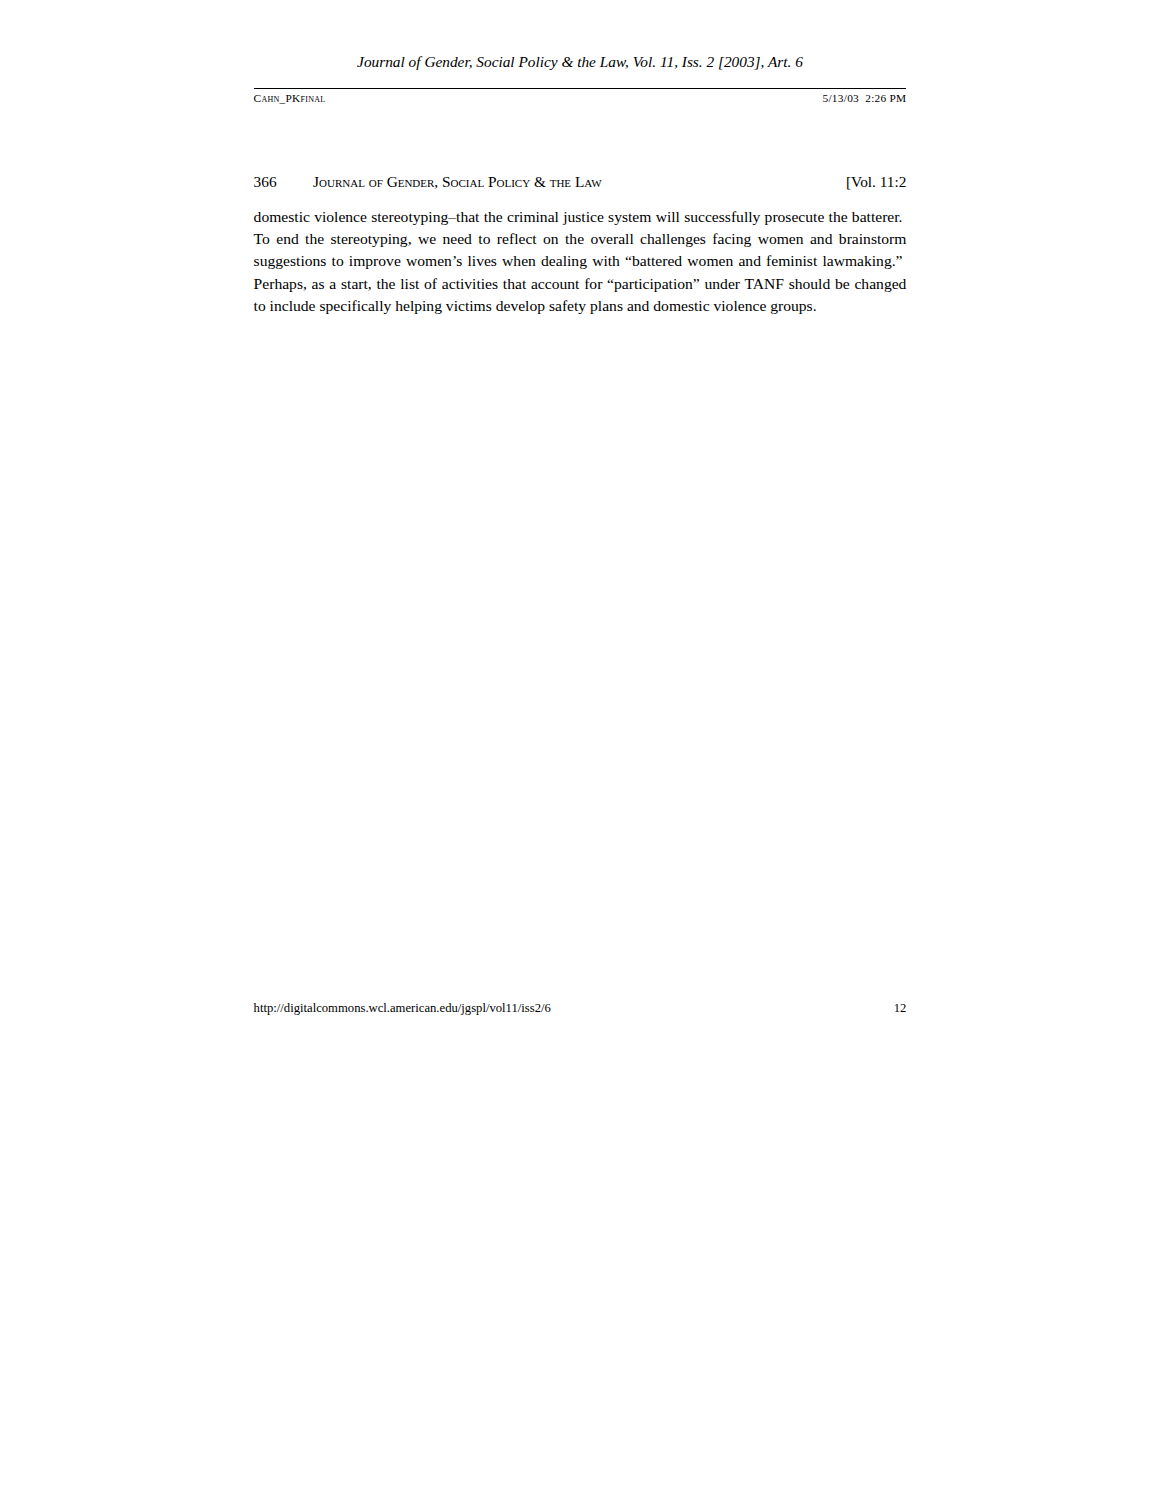Journal of Gender, Social Policy & the Law, Vol. 11, Iss. 2 [2003], Art. 6
Cahn_PKfinal
5/13/03 2:26 PM
366
Journal of Gender, Social Policy & the Law
[Vol. 11:2
domestic violence stereotyping–that the criminal justice system will successfully prosecute the batterer. To end the stereotyping, we need to reflect on the overall challenges facing women and brainstorm suggestions to improve women’s lives when dealing with “battered women and feminist lawmaking.” Perhaps, as a start, the list of activities that account for “participation” under TANF should be changed to include specifically helping victims develop safety plans and domestic violence groups.
http://digitalcommons.wcl.american.edu/jgspl/vol11/iss2/6
12